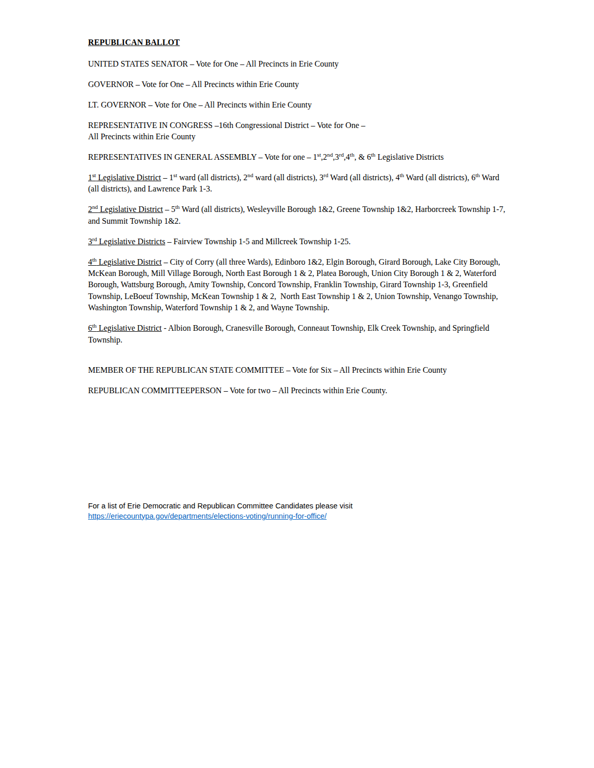REPUBLICAN BALLOT
UNITED STATES SENATOR – Vote for One – All Precincts in Erie County
GOVERNOR – Vote for One – All Precincts within Erie County
LT. GOVERNOR – Vote for One – All Precincts within Erie County
REPRESENTATIVE IN CONGRESS –16th Congressional District – Vote for One –
All Precincts within Erie County
REPRESENTATIVES IN GENERAL ASSEMBLY – Vote for one – 1st,2nd,3rd,4th, & 6th Legislative Districts
1st Legislative District – 1st ward (all districts), 2nd ward (all districts), 3rd Ward (all districts), 4th Ward (all districts), 6th Ward (all districts), and Lawrence Park 1-3.
2nd Legislative District – 5th Ward (all districts), Wesleyville Borough 1&2, Greene Township 1&2, Harborcreek Township 1-7, and Summit Township 1&2.
3rd Legislative Districts – Fairview Township 1-5 and Millcreek Township 1-25.
4th Legislative District – City of Corry (all three Wards), Edinboro 1&2, Elgin Borough, Girard Borough, Lake City Borough, McKean Borough, Mill Village Borough, North East Borough 1 & 2, Platea Borough, Union City Borough 1 & 2, Waterford Borough, Wattsburg Borough, Amity Township, Concord Township, Franklin Township, Girard Township 1-3, Greenfield Township, LeBoeuf Township, McKean Township 1 & 2, North East Township 1 & 2, Union Township, Venango Township, Washington Township, Waterford Township 1 & 2, and Wayne Township.
6th Legislative District - Albion Borough, Cranesville Borough, Conneaut Township, Elk Creek Township, and Springfield Township.
MEMBER OF THE REPUBLICAN STATE COMMITTEE – Vote for Six – All Precincts within Erie County
REPUBLICAN COMMITTEEPERSON – Vote for two – All Precincts within Erie County.
For a list of Erie Democratic and Republican Committee Candidates please visit
https://eriecountypa.gov/departments/elections-voting/running-for-office/